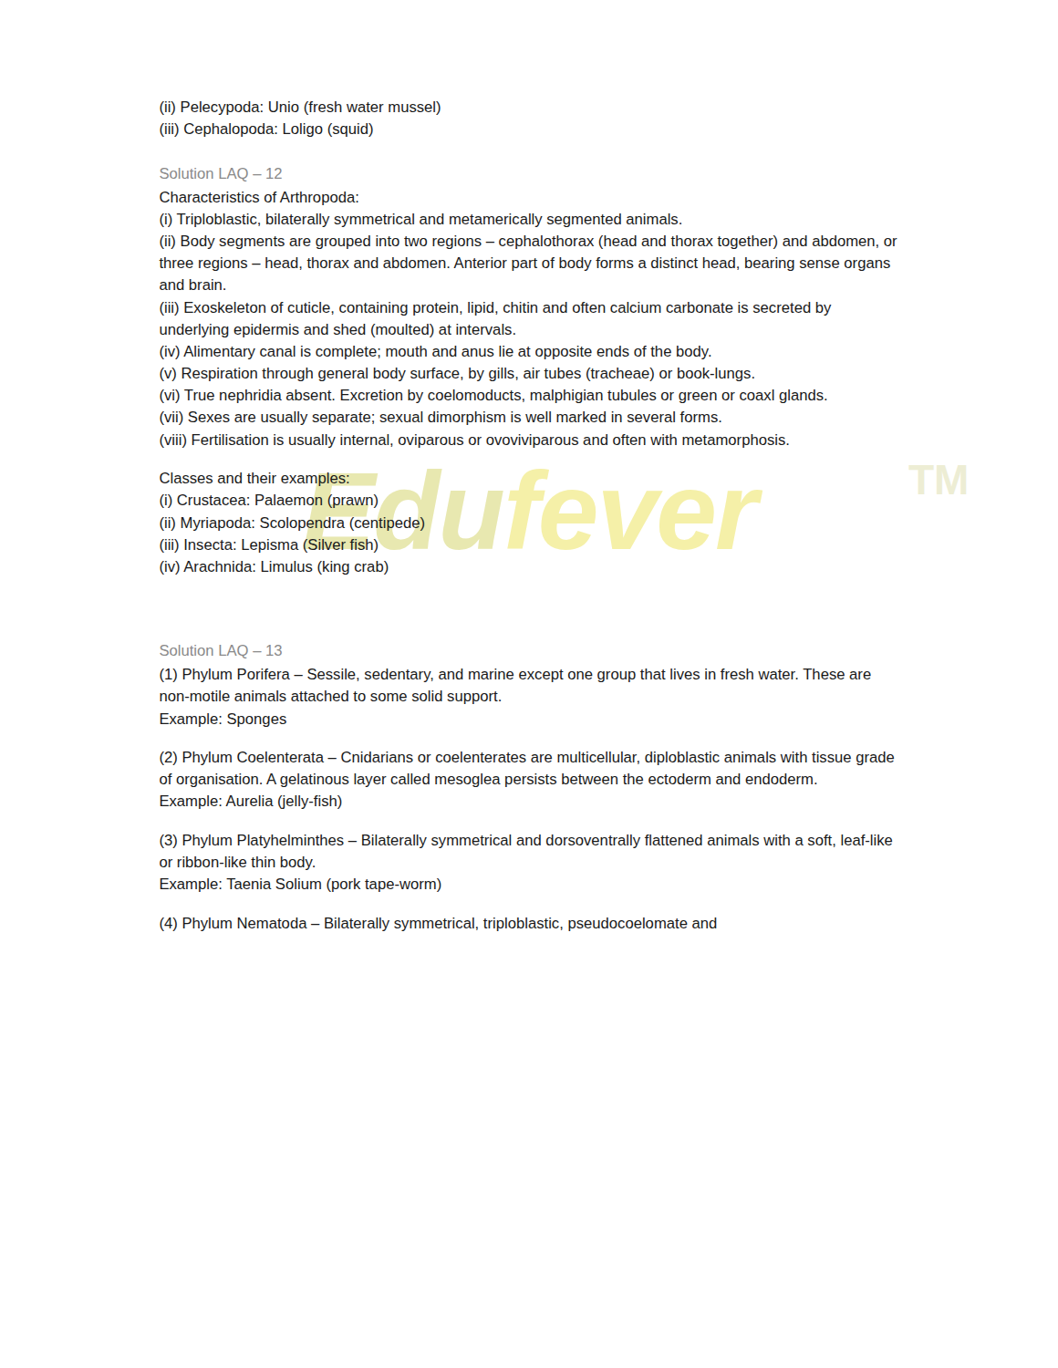Edu fever
TM
(ii) Pelecypoda: Unio (fresh water mussel)
(iii) Cephalopoda: Loligo (squid)
Solution LAQ – 12
Characteristics of Arthropoda:
(i) Triploblastic, bilaterally symmetrical and metamerically segmented animals.
(ii) Body segments are grouped into two regions – cephalothorax (head and thorax together) and abdomen, or three regions – head, thorax and abdomen. Anterior part of body forms a distinct head, bearing sense organs and brain.
(iii) Exoskeleton of cuticle, containing protein, lipid, chitin and often calcium carbonate is secreted by underlying epidermis and shed (moulted) at intervals.
(iv) Alimentary canal is complete; mouth and anus lie at opposite ends of the body.
(v) Respiration through general body surface, by gills, air tubes (tracheae) or book-lungs.
(vi) True nephridia absent. Excretion by coelomoducts, malphigian tubules or green or coaxl glands.
(vii) Sexes are usually separate; sexual dimorphism is well marked in several forms.
(viii) Fertilisation is usually internal, oviparous or ovoviviparous and often with metamorphosis.
Classes and their examples:
(i) Crustacea: Palaemon (prawn)
(ii) Myriapoda: Scolopendra (centipede)
(iii) Insecta: Lepisma (Silver fish)
(iv) Arachnida: Limulus (king crab)
Solution LAQ – 13
(1) Phylum Porifera – Sessile, sedentary, and marine except one group that lives in fresh water. These are non-motile animals attached to some solid support.
Example: Sponges
(2) Phylum Coelenterata – Cnidarians or coelenterates are multicellular, diploblastic animals with tissue grade of organisation. A gelatinous layer called mesoglea persists between the ectoderm and endoderm.
Example: Aurelia (jelly-fish)
(3) Phylum Platyhelminthes – Bilaterally symmetrical and dorsoventrally flattened animals with a soft, leaf-like or ribbon-like thin body.
Example: Taenia Solium (pork tape-worm)
(4) Phylum Nematoda – Bilaterally symmetrical, triploblastic, pseudocoelomate and